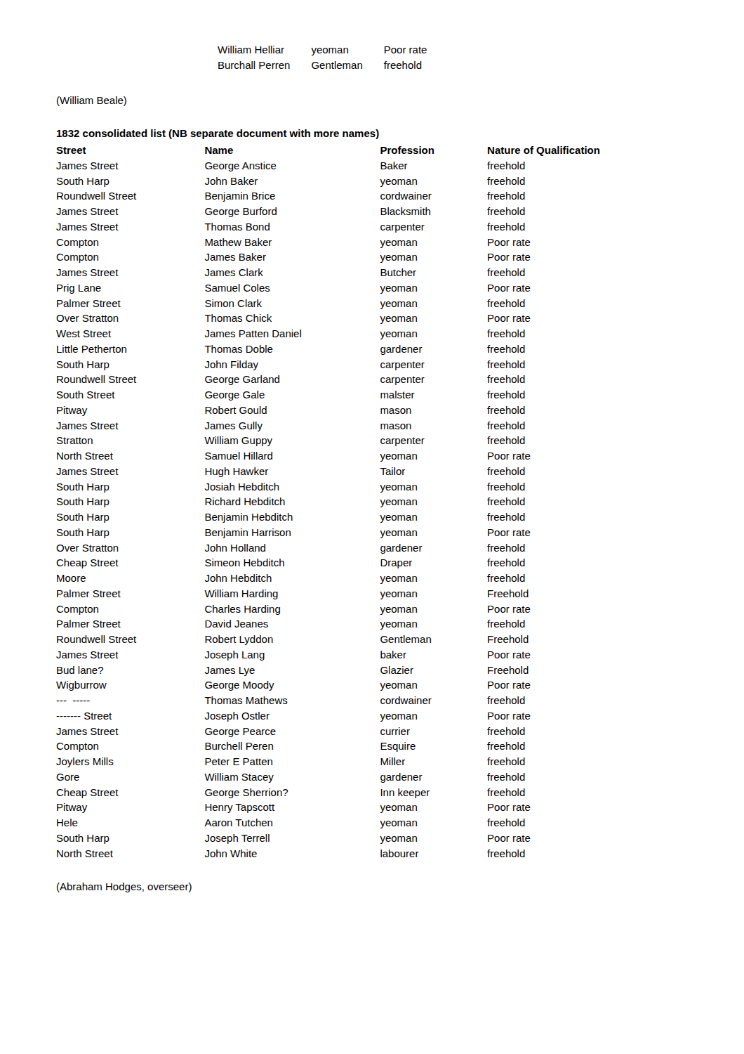| William Helliar | yeoman | Poor rate |
| Burchall Perren | Gentleman | freehold |
(William Beale)
1832 consolidated list (NB separate document with more names)
| Street | Name | Profession | Nature of Qualification |
| --- | --- | --- | --- |
| James Street | George Anstice | Baker | freehold |
| South Harp | John Baker | yeoman | freehold |
| Roundwell Street | Benjamin Brice | cordwainer | freehold |
| James Street | George Burford | Blacksmith | freehold |
| James Street | Thomas Bond | carpenter | freehold |
| Compton | Mathew Baker | yeoman | Poor rate |
| Compton | James Baker | yeoman | Poor rate |
| James Street | James Clark | Butcher | freehold |
| Prig Lane | Samuel Coles | yeoman | Poor rate |
| Palmer Street | Simon Clark | yeoman | freehold |
| Over Stratton | Thomas Chick | yeoman | Poor rate |
| West Street | James Patten Daniel | yeoman | freehold |
| Little Petherton | Thomas Doble | gardener | freehold |
| South Harp | John Filday | carpenter | freehold |
| Roundwell Street | George Garland | carpenter | freehold |
| South Street | George Gale | malster | freehold |
| Pitway | Robert Gould | mason | freehold |
| James Street | James Gully | mason | freehold |
| Stratton | William Guppy | carpenter | freehold |
| North Street | Samuel Hillard | yeoman | Poor rate |
| James Street | Hugh Hawker | Tailor | freehold |
| South Harp | Josiah Hebditch | yeoman | freehold |
| South Harp | Richard Hebditch | yeoman | freehold |
| South Harp | Benjamin Hebditch | yeoman | freehold |
| South Harp | Benjamin Harrison | yeoman | Poor rate |
| Over Stratton | John Holland | gardener | freehold |
| Cheap Street | Simeon Hebditch | Draper | freehold |
| Moore | John Hebditch | yeoman | freehold |
| Palmer Street | William Harding | yeoman | Freehold |
| Compton | Charles Harding | yeoman | Poor rate |
| Palmer Street | David Jeanes | yeoman | freehold |
| Roundwell Street | Robert Lyddon | Gentleman | Freehold |
| James Street | Joseph Lang | baker | Poor rate |
| Bud lane? | James Lye | Glazier | Freehold |
| Wigburrow | George Moody | yeoman | Poor rate |
| --- ----- | Thomas Mathews | cordwainer | freehold |
| ------- Street | Joseph Ostler | yeoman | Poor rate |
| James Street | George Pearce | currier | freehold |
| Compton | Burchell Peren | Esquire | freehold |
| Joylers Mills | Peter E Patten | Miller | freehold |
| Gore | William Stacey | gardener | freehold |
| Cheap Street | George Sherrion? | Inn keeper | freehold |
| Pitway | Henry Tapscott | yeoman | Poor rate |
| Hele | Aaron Tutchen | yeoman | freehold |
| South Harp | Joseph Terrell | yeoman | Poor rate |
| North Street | John White | labourer | freehold |
(Abraham Hodges, overseer)